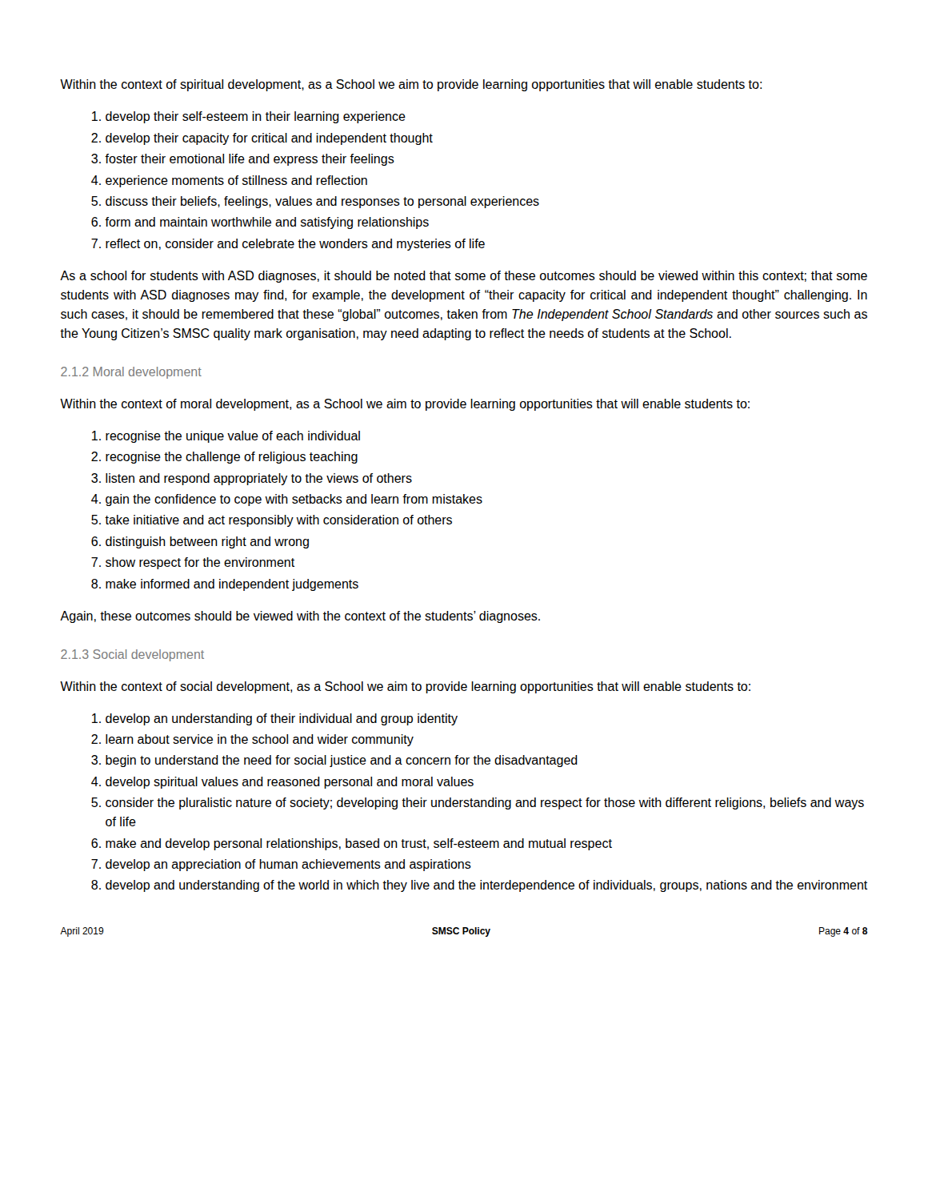Within the context of spiritual development, as a School we aim to provide learning opportunities that will enable students to:
develop their self-esteem in their learning experience
develop their capacity for critical and independent thought
foster their emotional life and express their feelings
experience moments of stillness and reflection
discuss their beliefs, feelings, values and responses to personal experiences
form and maintain worthwhile and satisfying relationships
reflect on, consider and celebrate the wonders and mysteries of life
As a school for students with ASD diagnoses, it should be noted that some of these outcomes should be viewed within this context; that some students with ASD diagnoses may find, for example, the development of “their capacity for critical and independent thought” challenging. In such cases, it should be remembered that these “global” outcomes, taken from The Independent School Standards and other sources such as the Young Citizen’s SMSC quality mark organisation, may need adapting to reflect the needs of students at the School.
2.1.2 Moral development
Within the context of moral development, as a School we aim to provide learning opportunities that will enable students to:
recognise the unique value of each individual
recognise the challenge of religious teaching
listen and respond appropriately to the views of others
gain the confidence to cope with setbacks and learn from mistakes
take initiative and act responsibly with consideration of others
distinguish between right and wrong
show respect for the environment
make informed and independent judgements
Again, these outcomes should be viewed with the context of the students’ diagnoses.
2.1.3 Social development
Within the context of social development, as a School we aim to provide learning opportunities that will enable students to:
develop an understanding of their individual and group identity
learn about service in the school and wider community
begin to understand the need for social justice and a concern for the disadvantaged
develop spiritual values and reasoned personal and moral values
consider the pluralistic nature of society; developing their understanding and respect for those with different religions, beliefs and ways of life
make and develop personal relationships, based on trust, self-esteem and mutual respect
develop an appreciation of human achievements and aspirations
develop and understanding of the world in which they live and the interdependence of individuals, groups, nations and the environment
April 2019 SMSC Policy Page 4 of 8